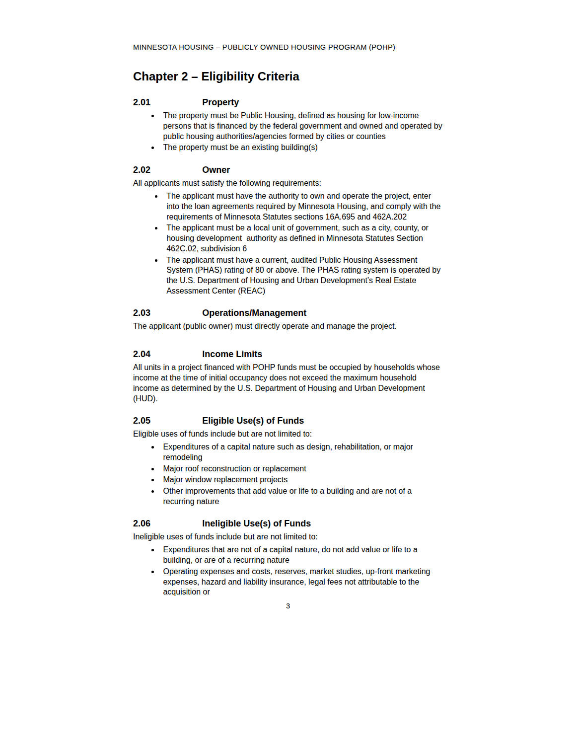MINNESOTA HOUSING – PUBLICLY OWNED HOUSING PROGRAM (POHP)
Chapter 2 – Eligibility Criteria
2.01 Property
The property must be Public Housing, defined as housing for low-income persons that is financed by the federal government and owned and operated by public housing authorities/agencies formed by cities or counties
The property must be an existing building(s)
2.02 Owner
All applicants must satisfy the following requirements:
The applicant must have the authority to own and operate the project, enter into the loan agreements required by Minnesota Housing, and comply with the requirements of Minnesota Statutes sections 16A.695 and 462A.202
The applicant must be a local unit of government, such as a city, county, or housing development authority as defined in Minnesota Statutes Section 462C.02, subdivision 6
The applicant must have a current, audited Public Housing Assessment System (PHAS) rating of 80 or above. The PHAS rating system is operated by the U.S. Department of Housing and Urban Development’s Real Estate Assessment Center (REAC)
2.03 Operations/Management
The applicant (public owner) must directly operate and manage the project.
2.04 Income Limits
All units in a project financed with POHP funds must be occupied by households whose income at the time of initial occupancy does not exceed the maximum household income as determined by the U.S. Department of Housing and Urban Development (HUD).
2.05 Eligible Use(s) of Funds
Eligible uses of funds include but are not limited to:
Expenditures of a capital nature such as design, rehabilitation, or major remodeling
Major roof reconstruction or replacement
Major window replacement projects
Other improvements that add value or life to a building and are not of a recurring nature
2.06 Ineligible Use(s) of Funds
Ineligible uses of funds include but are not limited to:
Expenditures that are not of a capital nature, do not add value or life to a building, or are of a recurring nature
Operating expenses and costs, reserves, market studies, up-front marketing expenses, hazard and liability insurance, legal fees not attributable to the acquisition or
3